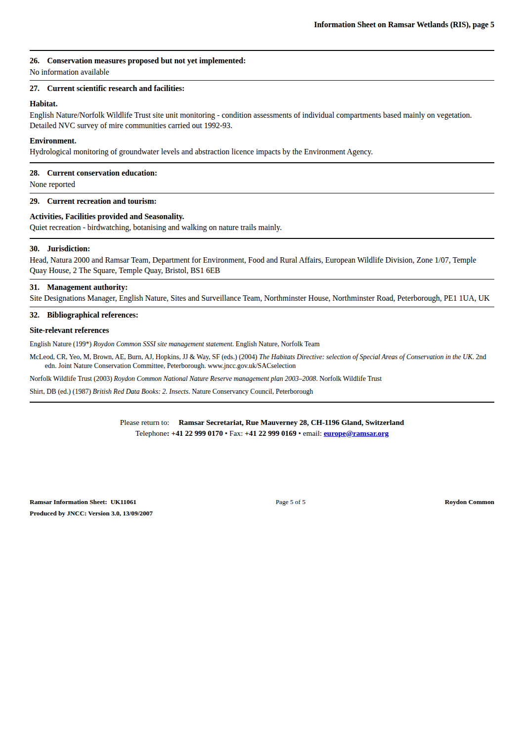Information Sheet on Ramsar Wetlands (RIS), page 5
26. Conservation measures proposed but not yet implemented:
No information available
27. Current scientific research and facilities:
Habitat.
English Nature/Norfolk Wildlife Trust site unit monitoring - condition assessments of individual compartments based mainly on vegetation.
Detailed NVC survey of mire communities carried out 1992-93.
Environment.
Hydrological monitoring of groundwater levels and abstraction licence impacts by the Environment Agency.
28. Current conservation education:
None reported
29. Current recreation and tourism:
Activities, Facilities provided and Seasonality.
Quiet recreation - birdwatching, botanising and walking on nature trails mainly.
30. Jurisdiction:
Head, Natura 2000 and Ramsar Team, Department for Environment, Food and Rural Affairs, European Wildlife Division, Zone 1/07, Temple Quay House, 2 The Square, Temple Quay, Bristol, BS1 6EB
31. Management authority:
Site Designations Manager, English Nature, Sites and Surveillance Team, Northminster House, Northminster Road, Peterborough, PE1 1UA, UK
32. Bibliographical references:
Site-relevant references
English Nature (199*) Roydon Common SSSI site management statement. English Nature, Norfolk Team
McLeod, CR, Yeo, M, Brown, AE, Burn, AJ, Hopkins, JJ & Way, SF (eds.) (2004) The Habitats Directive: selection of Special Areas of Conservation in the UK. 2nd edn. Joint Nature Conservation Committee, Peterborough. www.jncc.gov.uk/SACselection
Norfolk Wildlife Trust (2003) Roydon Common National Nature Reserve management plan 2003–2008. Norfolk Wildlife Trust
Shirt, DB (ed.) (1987) British Red Data Books: 2. Insects. Nature Conservancy Council, Peterborough
Please return to: Ramsar Secretariat, Rue Mauverney 28, CH-1196 Gland, Switzerland
Telephone: +41 22 999 0170 • Fax: +41 22 999 0169 • email: europe@ramsar.org
Ramsar Information Sheet: UK11061
Roydon Common
Page 5 of 5
Produced by JNCC: Version 3.0, 13/09/2007